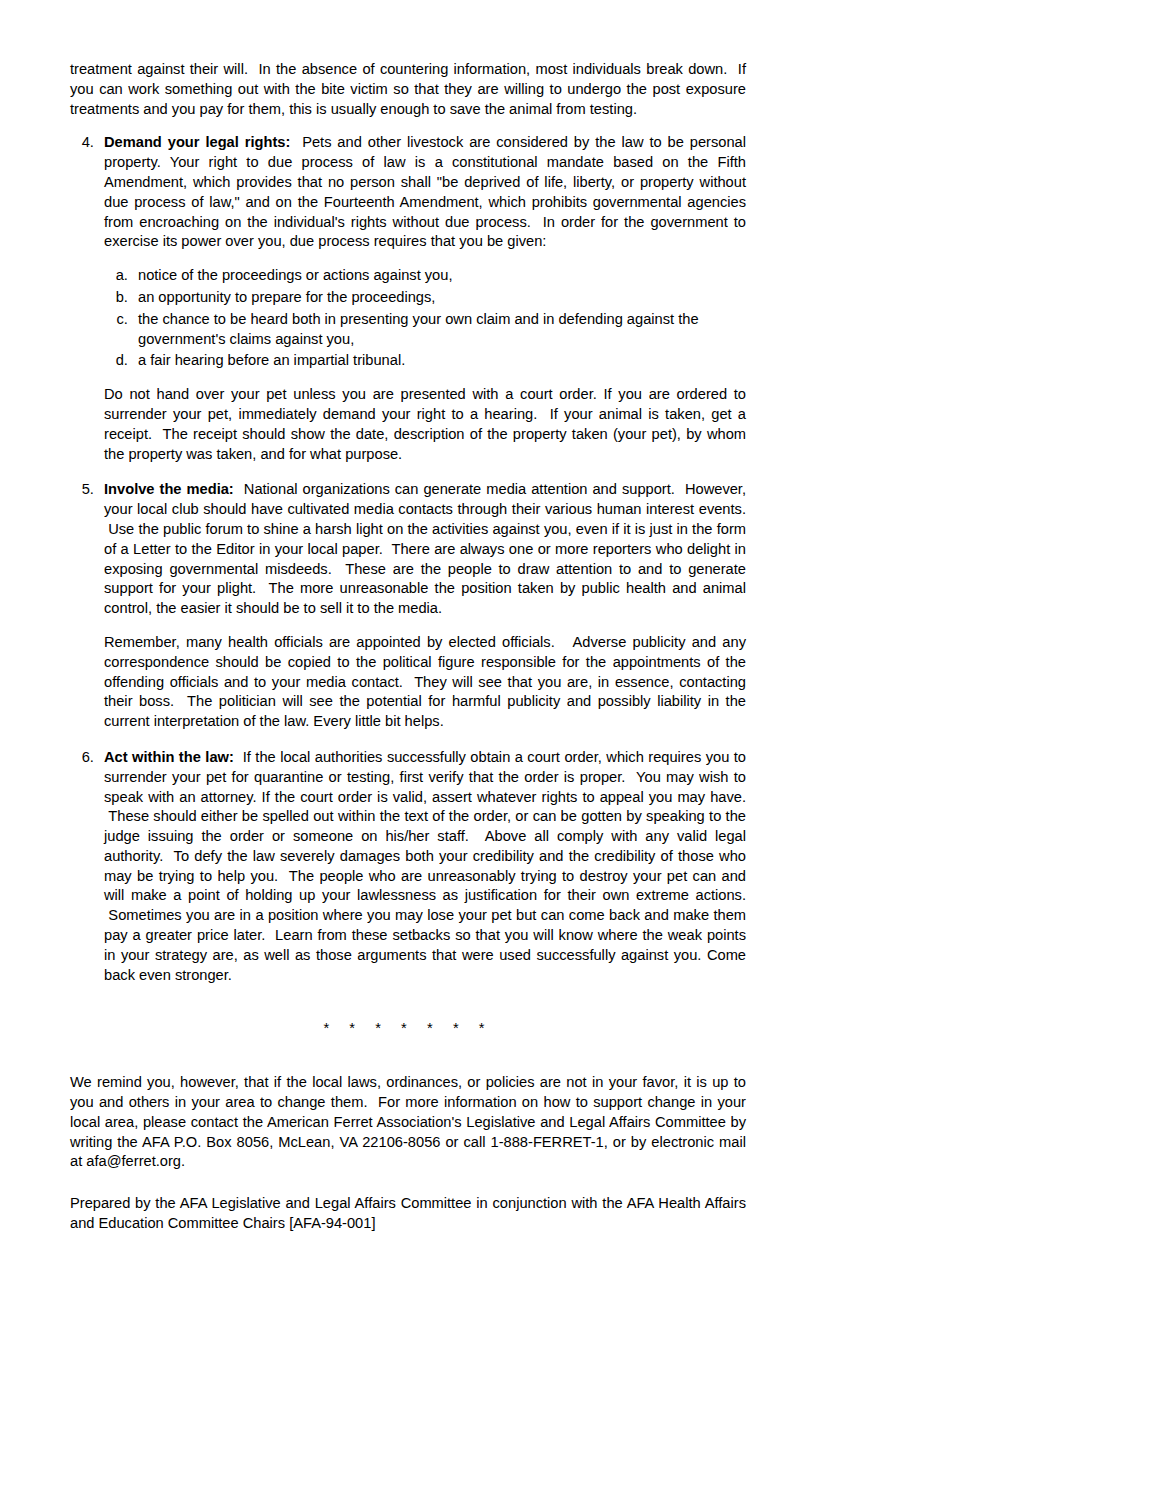treatment against their will. In the absence of countering information, most individuals break down. If you can work something out with the bite victim so that they are willing to undergo the post exposure treatments and you pay for them, this is usually enough to save the animal from testing.
Demand your legal rights: Pets and other livestock are considered by the law to be personal property. Your right to due process of law is a constitutional mandate based on the Fifth Amendment, which provides that no person shall "be deprived of life, liberty, or property without due process of law," and on the Fourteenth Amendment, which prohibits governmental agencies from encroaching on the individual's rights without due process. In order for the government to exercise its power over you, due process requires that you be given:
notice of the proceedings or actions against you,
an opportunity to prepare for the proceedings,
the chance to be heard both in presenting your own claim and in defending against the government's claims against you,
a fair hearing before an impartial tribunal.
Do not hand over your pet unless you are presented with a court order. If you are ordered to surrender your pet, immediately demand your right to a hearing. If your animal is taken, get a receipt. The receipt should show the date, description of the property taken (your pet), by whom the property was taken, and for what purpose.
Involve the media: National organizations can generate media attention and support. However, your local club should have cultivated media contacts through their various human interest events. Use the public forum to shine a harsh light on the activities against you, even if it is just in the form of a Letter to the Editor in your local paper. There are always one or more reporters who delight in exposing governmental misdeeds. These are the people to draw attention to and to generate support for your plight. The more unreasonable the position taken by public health and animal control, the easier it should be to sell it to the media.
Remember, many health officials are appointed by elected officials. Adverse publicity and any correspondence should be copied to the political figure responsible for the appointments of the offending officials and to your media contact. They will see that you are, in essence, contacting their boss. The politician will see the potential for harmful publicity and possibly liability in the current interpretation of the law. Every little bit helps.
Act within the law: If the local authorities successfully obtain a court order, which requires you to surrender your pet for quarantine or testing, first verify that the order is proper. You may wish to speak with an attorney. If the court order is valid, assert whatever rights to appeal you may have. These should either be spelled out within the text of the order, or can be gotten by speaking to the judge issuing the order or someone on his/her staff. Above all comply with any valid legal authority. To defy the law severely damages both your credibility and the credibility of those who may be trying to help you. The people who are unreasonably trying to destroy your pet can and will make a point of holding up your lawlessness as justification for their own extreme actions. Sometimes you are in a position where you may lose your pet but can come back and make them pay a greater price later. Learn from these setbacks so that you will know where the weak points in your strategy are, as well as those arguments that were used successfully against you. Come back even stronger.
* * * * * * *
We remind you, however, that if the local laws, ordinances, or policies are not in your favor, it is up to you and others in your area to change them. For more information on how to support change in your local area, please contact the American Ferret Association's Legislative and Legal Affairs Committee by writing the AFA P.O. Box 8056, McLean, VA 22106-8056 or call 1-888-FERRET-1, or by electronic mail at afa@ferret.org.
Prepared by the AFA Legislative and Legal Affairs Committee in conjunction with the AFA Health Affairs and Education Committee Chairs [AFA-94-001]